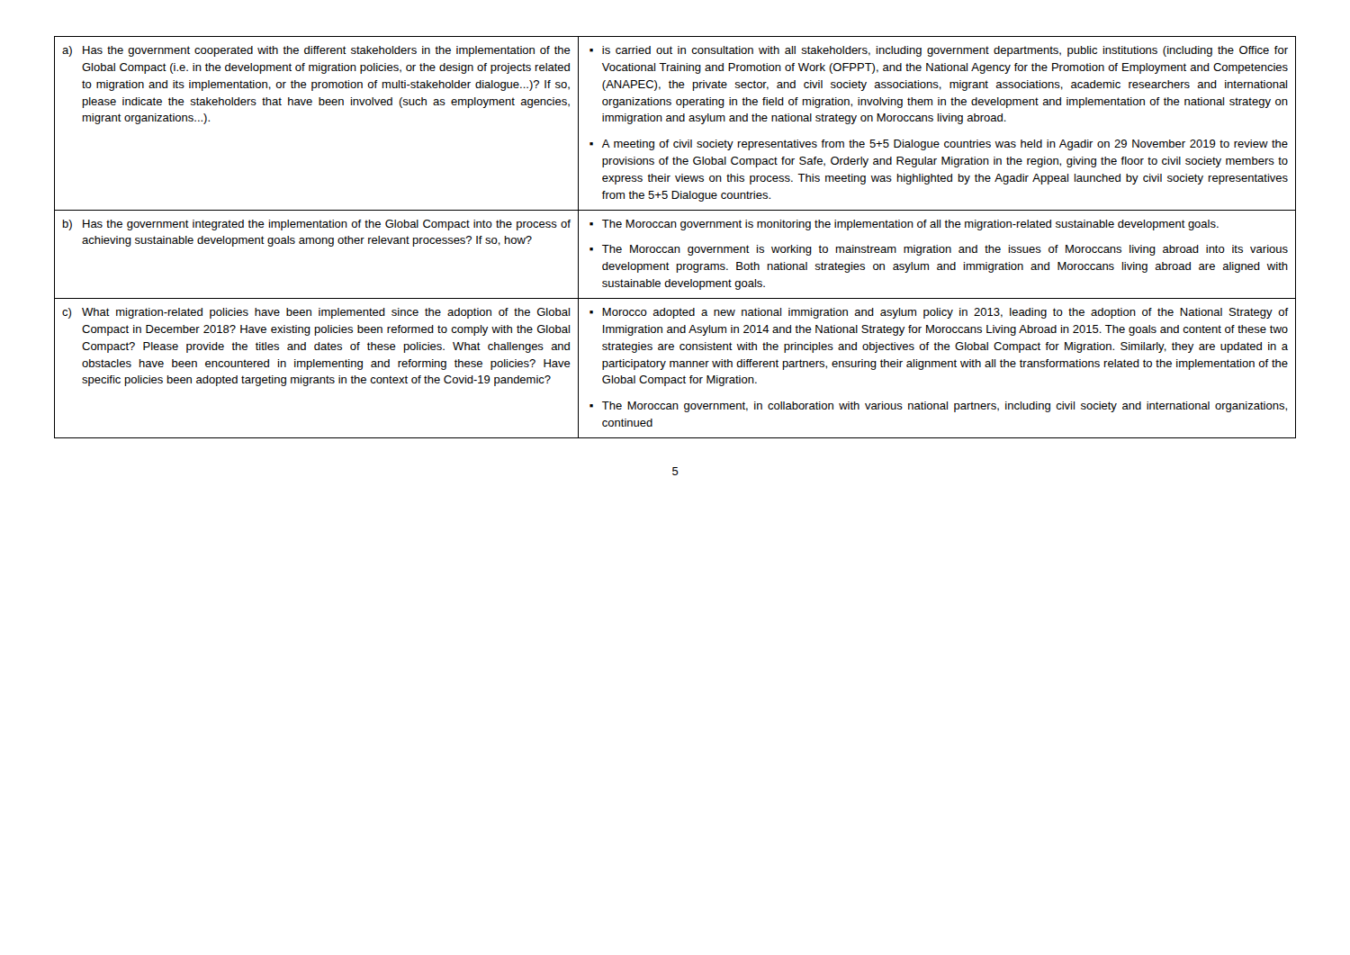| a) Has the government cooperated with the different stakeholders in the implementation of the Global Compact (i.e. in the development of migration policies, or the design of projects related to migration and its implementation, or the promotion of multi-stakeholder dialogue...)? If so, please indicate the stakeholders that have been involved (such as employment agencies, migrant organizations...). | is carried out in consultation with all stakeholders, including government departments, public institutions (including the Office for Vocational Training and Promotion of Work (OFPPT), and the National Agency for the Promotion of Employment and Competencies (ANAPEC), the private sector, and civil society associations, migrant associations, academic researchers and international organizations operating in the field of migration, involving them in the development and implementation of the national strategy on immigration and asylum and the national strategy on Moroccans living abroad. A meeting of civil society representatives from the 5+5 Dialogue countries was held in Agadir on 29 November 2019 to review the provisions of the Global Compact for Safe, Orderly and Regular Migration in the region, giving the floor to civil society members to express their views on this process. This meeting was highlighted by the Agadir Appeal launched by civil society representatives from the 5+5 Dialogue countries. |
| b) Has the government integrated the implementation of the Global Compact into the process of achieving sustainable development goals among other relevant processes? If so, how? | The Moroccan government is monitoring the implementation of all the migration-related sustainable development goals. The Moroccan government is working to mainstream migration and the issues of Moroccans living abroad into its various development programs. Both national strategies on asylum and immigration and Moroccans living abroad are aligned with sustainable development goals. |
| c) What migration-related policies have been implemented since the adoption of the Global Compact in December 2018? Have existing policies been reformed to comply with the Global Compact? Please provide the titles and dates of these policies. What challenges and obstacles have been encountered in implementing and reforming these policies? Have specific policies been adopted targeting migrants in the context of the Covid-19 pandemic? | Morocco adopted a new national immigration and asylum policy in 2013, leading to the adoption of the National Strategy of Immigration and Asylum in 2014 and the National Strategy for Moroccans Living Abroad in 2015. The goals and content of these two strategies are consistent with the principles and objectives of the Global Compact for Migration. Similarly, they are updated in a participatory manner with different partners, ensuring their alignment with all the transformations related to the implementation of the Global Compact for Migration. The Moroccan government, in collaboration with various national partners, including civil society and international organizations, continued |
5